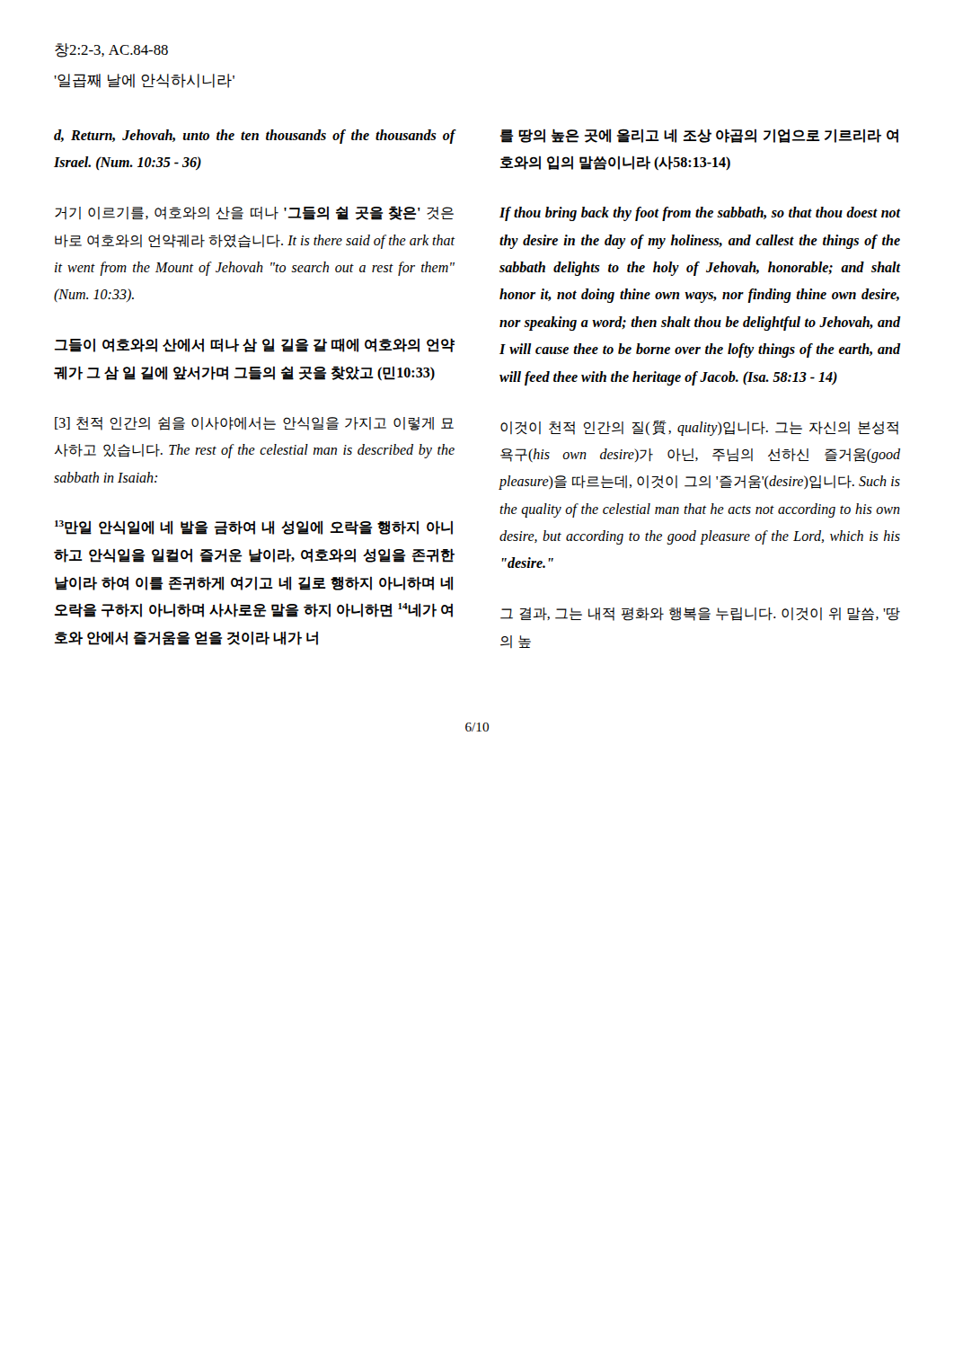창2:2-3, AC.84-88
'일곱째 날에 안식하시니라'
d, Return, Jehovah, unto the ten thousands of the thousands of Israel. (Num. 10:35 - 36)
거기 이르기를, 여호와의 산을 떠나 '그들의 쉴 곳을 찾은' 것은 바로 여호와의 언약궤라 하였습니다. It is there said of the ark that it went from the Mount of Jehovah "to search out a rest for them" (Num. 10:33).
그들이 여호와의 산에서 떠나 삼 일 길을 갈 때에 여호와의 언약궤가 그 삼 일 길에 앞서가며 그들의 쉴 곳을 찾았고 (민10:33)
[3] 천적 인간의 쉼을 이사야에서는 안식일을 가지고 이렇게 묘사하고 있습니다. The rest of the celestial man is described by the sabbath in Isaiah:
13만일 안식일에 네 발을 금하여 내 성일에 오락을 행하지 아니하고 안식일을 일컬어 즐거운 날이라, 여호와의 성일을 존귀한 날이라 하여 이를 존귀하게 여기고 네 길로 행하지 아니하며 네 오락을 구하지 아니하며 사사로운 말을 하지 아니하면 14네가 여호와 안에서 즐거움을 얻을 것이라 내가 너
를 땅의 높은 곳에 올리고 네 조상 야곱의 기업으로 기르리라 여호와의 입의 말씀이니라 (사58:13-14)
If thou bring back thy foot from the sabbath, so that thou doest not thy desire in the day of my holiness, and callest the things of the sabbath delights to the holy of Jehovah, honorable; and shalt honor it, not doing thine own ways, nor finding thine own desire, nor speaking a word; then shalt thou be delightful to Jehovah, and I will cause thee to be borne over the lofty things of the earth, and will feed thee with the heritage of Jacob. (Isa. 58:13 - 14)
이것이 천적 인간의 질(質, quality)입니다. 그는 자신의 본성적 욕구(his own desire)가 아닌, 주님의 선하신 즐거움(good pleasure)을 따르는데, 이것이 그의 '즐거움'(desire)입니다. Such is the quality of the celestial man that he acts not according to his own desire, but according to the good pleasure of the Lord, which is his "desire."
그 결과, 그는 내적 평화와 행복을 누립니다. 이것이 위 말씀, '땅의 높
6/10